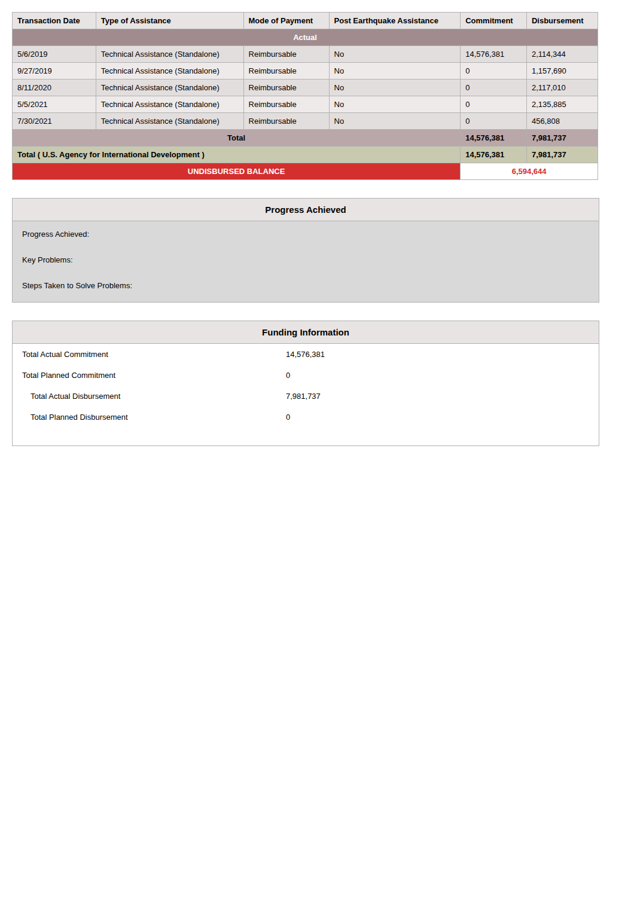| Transaction Date | Type of Assistance | Mode of Payment | Post Earthquake Assistance | Commitment | Disbursement |
| --- | --- | --- | --- | --- | --- |
| Actual |
| 5/6/2019 | Technical Assistance (Standalone) | Reimbursable | No | 14,576,381 | 2,114,344 |
| 9/27/2019 | Technical Assistance (Standalone) | Reimbursable | No | 0 | 1,157,690 |
| 8/11/2020 | Technical Assistance (Standalone) | Reimbursable | No | 0 | 2,117,010 |
| 5/5/2021 | Technical Assistance (Standalone) | Reimbursable | No | 0 | 2,135,885 |
| 7/30/2021 | Technical Assistance (Standalone) | Reimbursable | No | 0 | 456,808 |
| Total | 14,576,381 | 7,981,737 |
| Total ( U.S. Agency for International Development ) | 14,576,381 | 7,981,737 |
| UNDISBURSED BALANCE | 6,594,644 |
Progress Achieved
Progress Achieved:
Key Problems:
Steps Taken to Solve Problems:
Funding Information
| Total Actual Commitment | 14,576,381 |
| Total Planned Commitment | 0 |
| Total Actual Disbursement | 7,981,737 |
| Total Planned Disbursement | 0 |